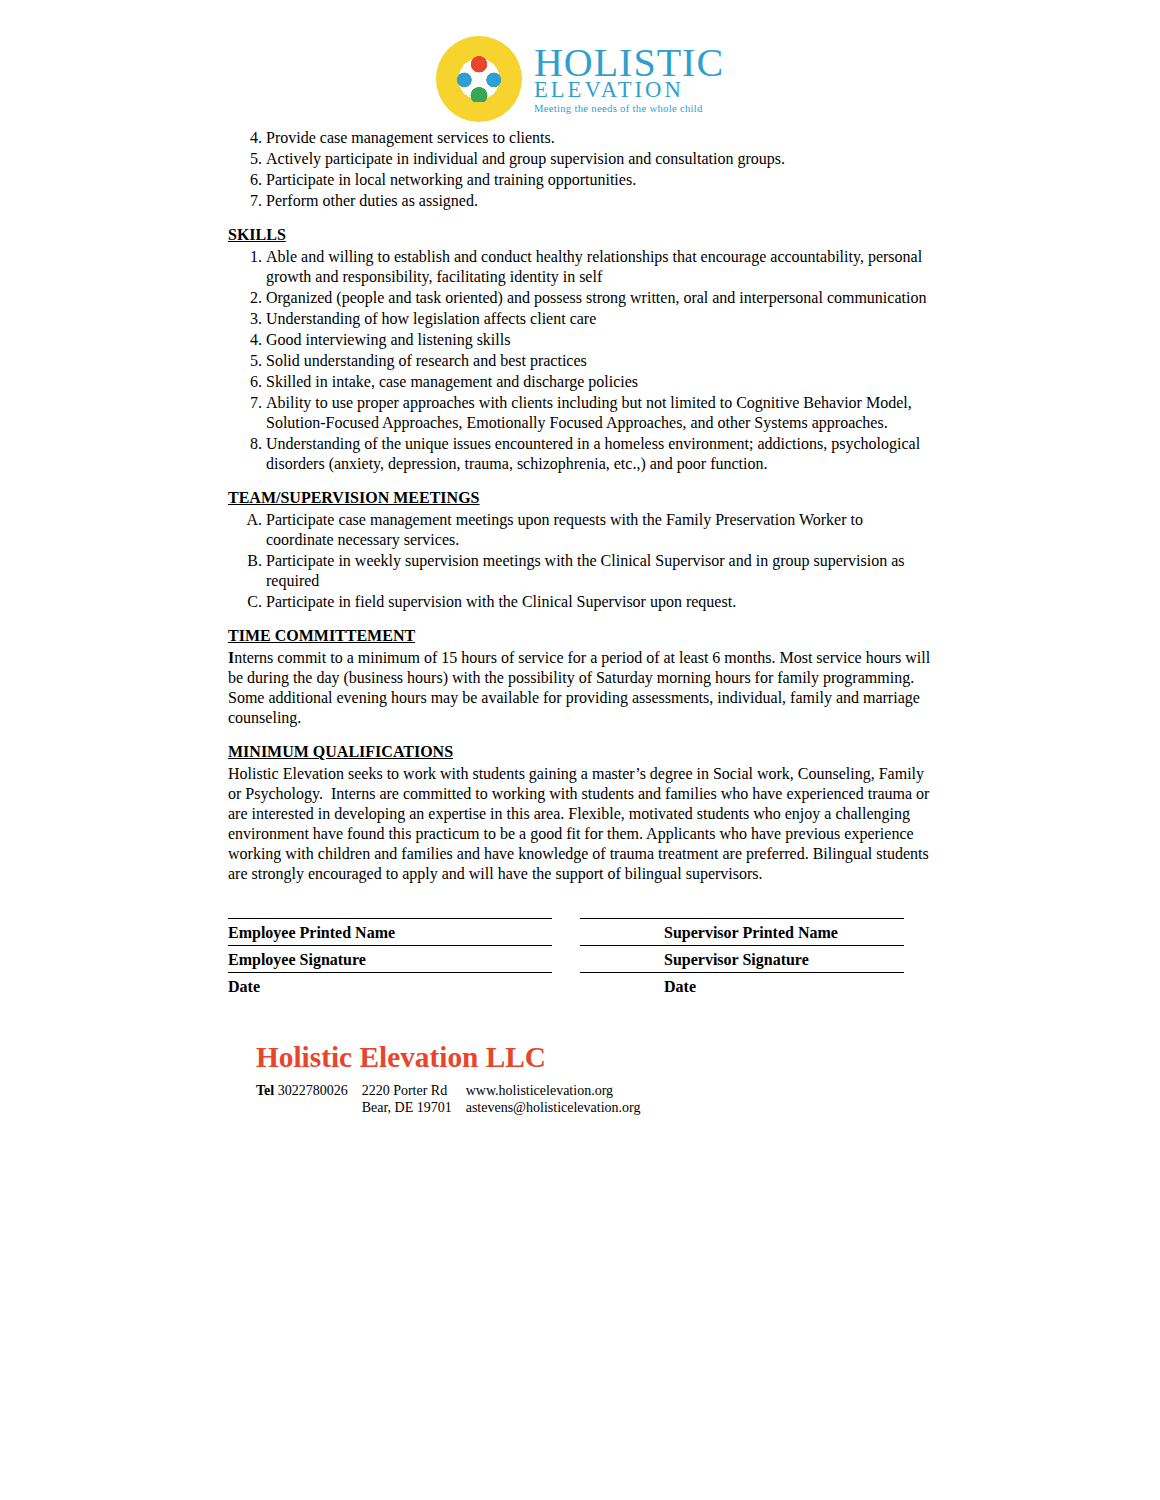HOLISTIC ELEVATION Meeting the needs of the whole child
Provide case management services to clients.
Actively participate in individual and group supervision and consultation groups.
Participate in local networking and training opportunities.
Perform other duties as assigned.
SKILLS
Able and willing to establish and conduct healthy relationships that encourage accountability, personal growth and responsibility, facilitating identity in self
Organized (people and task oriented) and possess strong written, oral and interpersonal communication
Understanding of how legislation affects client care
Good interviewing and listening skills
Solid understanding of research and best practices
Skilled in intake, case management and discharge policies
Ability to use proper approaches with clients including but not limited to Cognitive Behavior Model, Solution-Focused Approaches, Emotionally Focused Approaches, and other Systems approaches.
Understanding of the unique issues encountered in a homeless environment; addictions, psychological disorders (anxiety, depression, trauma, schizophrenia, etc.,) and poor function.
TEAM/SUPERVISION MEETINGS
Participate case management meetings upon requests with the Family Preservation Worker to coordinate necessary services.
Participate in weekly supervision meetings with the Clinical Supervisor and in group supervision as required
Participate in field supervision with the Clinical Supervisor upon request.
TIME COMMITTEMENT
Interns commit to a minimum of 15 hours of service for a period of at least 6 months. Most service hours will be during the day (business hours) with the possibility of Saturday morning hours for family programming. Some additional evening hours may be available for providing assessments, individual, family and marriage counseling.
MINIMUM QUALIFICATIONS
Holistic Elevation seeks to work with students gaining a master’s degree in Social work, Counseling, Family or Psychology. Interns are committed to working with students and families who have experienced trauma or are interested in developing an expertise in this area. Flexible, motivated students who enjoy a challenging environment have found this practicum to be a good fit for them. Applicants who have previous experience working with children and families and have knowledge of trauma treatment are preferred. Bilingual students are strongly encouraged to apply and will have the support of bilingual supervisors.
| Employee Printed Name | Supervisor Printed Name |
| Employee Signature | Supervisor Signature |
| Date | Date |
Holistic Elevation LLC
| Tel 3022780026 | 2220 Porter Rd | www.holisticelevation.org |
| | Bear, DE 19701 | astevens@holisticelevation.org |